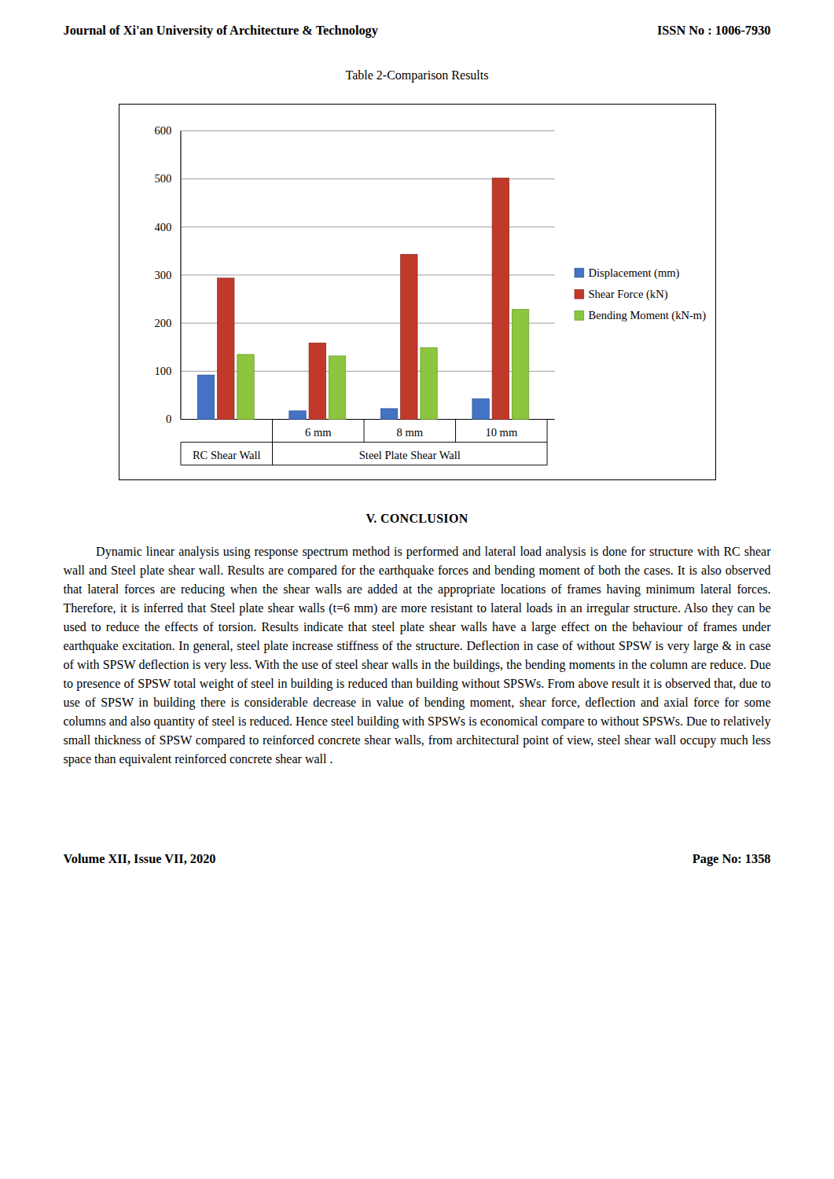Journal of Xi'an University of Architecture & Technology
ISSN No : 1006-7930
Table 2-Comparison Results
600 500 400 300 200 100 0 6 mm 8 mm 10 mm RC Shear Wall Steel Plate Shear Wall Displacement (mm) Shear Force (kN) Bending Moment (kN-m)
V. CONCLUSION
Dynamic linear analysis using response spectrum method is performed and lateral load analysis is done for structure with RC shear wall and Steel plate shear wall. Results are compared for the earthquake forces and bending moment of both the cases. It is also observed that lateral forces are reducing when the shear walls are added at the appropriate locations of frames having minimum lateral forces. Therefore, it is inferred that Steel plate shear walls (t=6 mm) are more resistant to lateral loads in an irregular structure. Also they can be used to reduce the effects of torsion. Results indicate that steel plate shear walls have a large effect on the behaviour of frames under earthquake excitation. In general, steel plate increase stiffness of the structure. Deflection in case of without SPSW is very large & in case of with SPSW deflection is very less. With the use of steel shear walls in the buildings, the bending moments in the column are reduce. Due to presence of SPSW total weight of steel in building is reduced than building without SPSWs. From above result it is observed that, due to use of SPSW in building there is considerable decrease in value of bending moment, shear force, deflection and axial force for some columns and also quantity of steel is reduced. Hence steel building with SPSWs is economical compare to without SPSWs. Due to relatively small thickness of SPSW compared to reinforced concrete shear walls, from architectural point of view, steel shear wall occupy much less space than equivalent reinforced concrete shear wall .
Volume XII, Issue VII, 2020
Page No: 1358